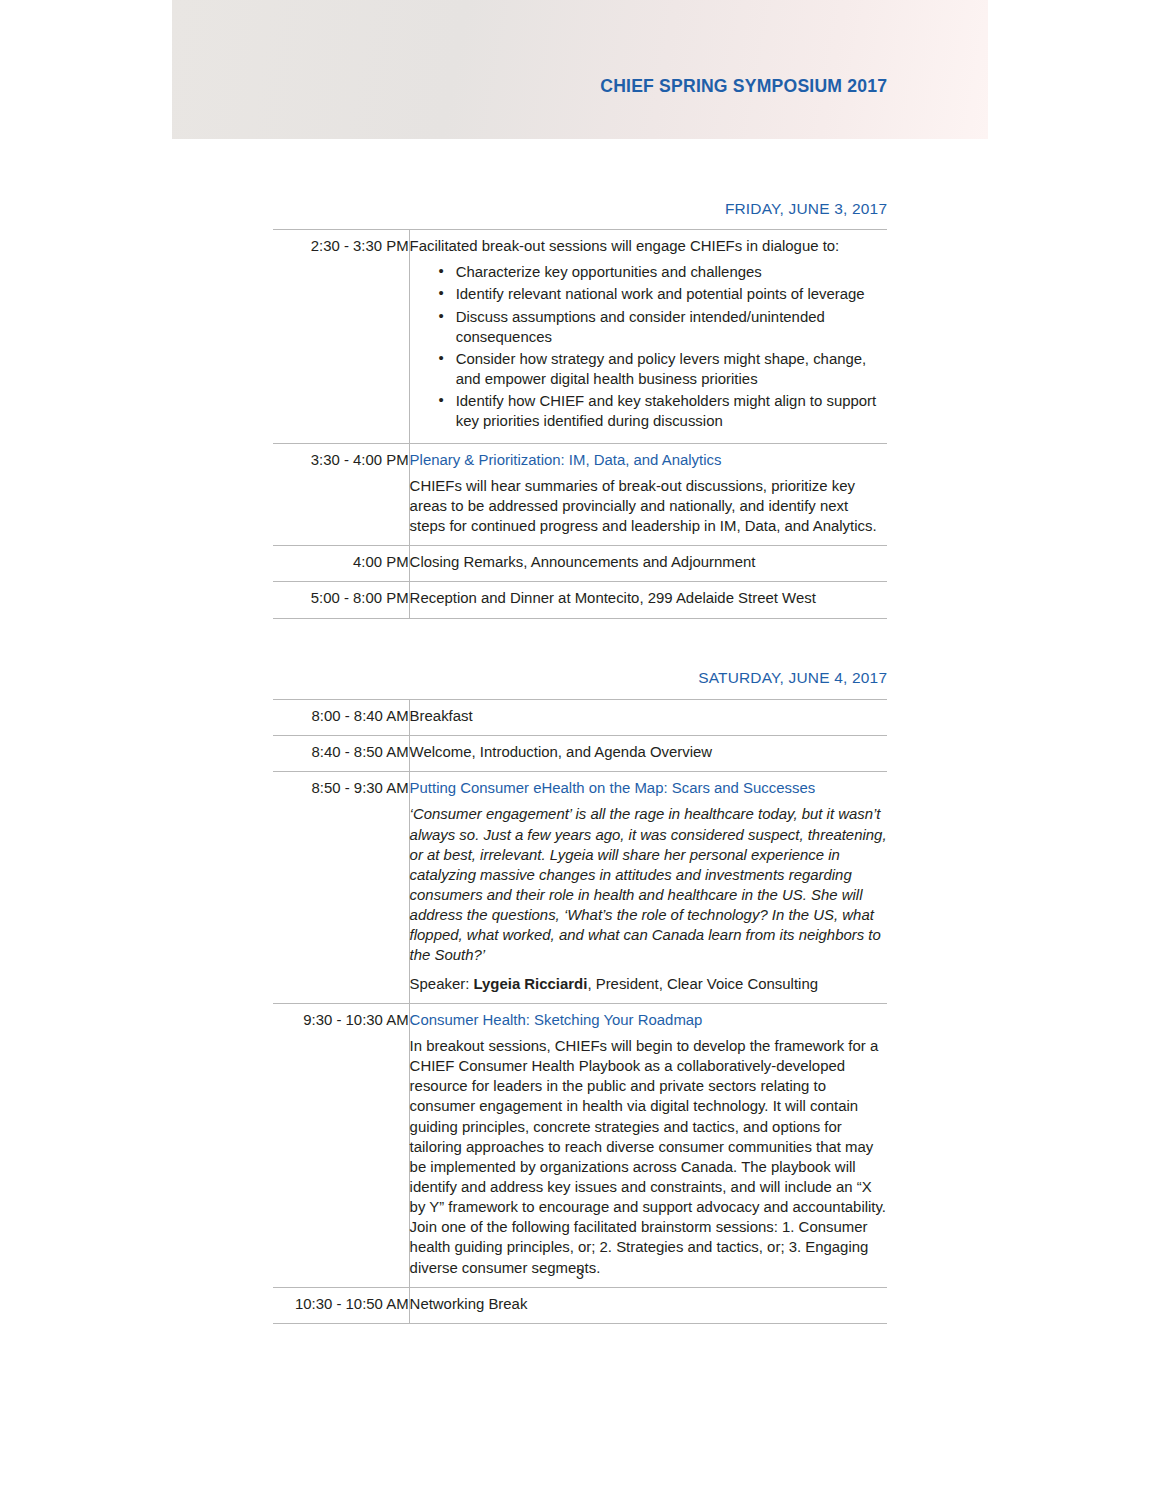CHIEF SPRING SYMPOSIUM 2017
FRIDAY, JUNE 3, 2017
| 2:30 - 3:30 PM | Facilitated break-out sessions will engage CHIEFs in dialogue to: Characterize key opportunities and challenges Identify relevant national work and potential points of leverage Discuss assumptions and consider intended/unintended consequences Consider how strategy and policy levers might shape, change, and empower digital health business priorities Identify how CHIEF and key stakeholders might align to support key priorities identified during discussion |
| 3:30 - 4:00 PM | Plenary & Prioritization: IM, Data, and Analytics CHIEFs will hear summaries of break-out discussions, prioritize key areas to be addressed provincially and nationally, and identify next steps for continued progress and leadership in IM, Data, and Analytics. |
| 4:00 PM | Closing Remarks, Announcements and Adjournment |
| 5:00 - 8:00 PM | Reception and Dinner at Montecito, 299 Adelaide Street West |
SATURDAY, JUNE 4, 2017
| 8:00 - 8:40 AM | Breakfast |
| 8:40 - 8:50 AM | Welcome, Introduction, and Agenda Overview |
| 8:50 - 9:30 AM | Putting Consumer eHealth on the Map: Scars and Successes ‘Consumer engagement’ is all the rage in healthcare today, but it wasn’t always so. Just a few years ago, it was considered suspect, threatening, or at best, irrelevant. Lygeia will share her personal experience in catalyzing massive changes in attitudes and investments regarding consumers and their role in health and healthcare in the US. She will address the questions, ‘What’s the role of technology? In the US, what flopped, what worked, and what can Canada learn from its neighbors to the South?’ Speaker: Lygeia Ricciardi , President, Clear Voice Consulting |
| 9:30 - 10:30 AM | Consumer Health: Sketching Your Roadmap In breakout sessions, CHIEFs will begin to develop the framework for a CHIEF Consumer Health Playbook as a collaboratively-developed resource for leaders in the public and private sectors relating to consumer engagement in health via digital technology. It will contain guiding principles, concrete strategies and tactics, and options for tailoring approaches to reach diverse consumer communities that may be implemented by organizations across Canada. The playbook will identify and address key issues and constraints, and will include an “X by Y” framework to encourage and support advocacy and accountability. Join one of the following facilitated brainstorm sessions: 1. Consumer health guiding principles, or; 2. Strategies and tactics, or; 3. Engaging diverse consumer segments. |
| 10:30 - 10:50 AM | Networking Break |
3